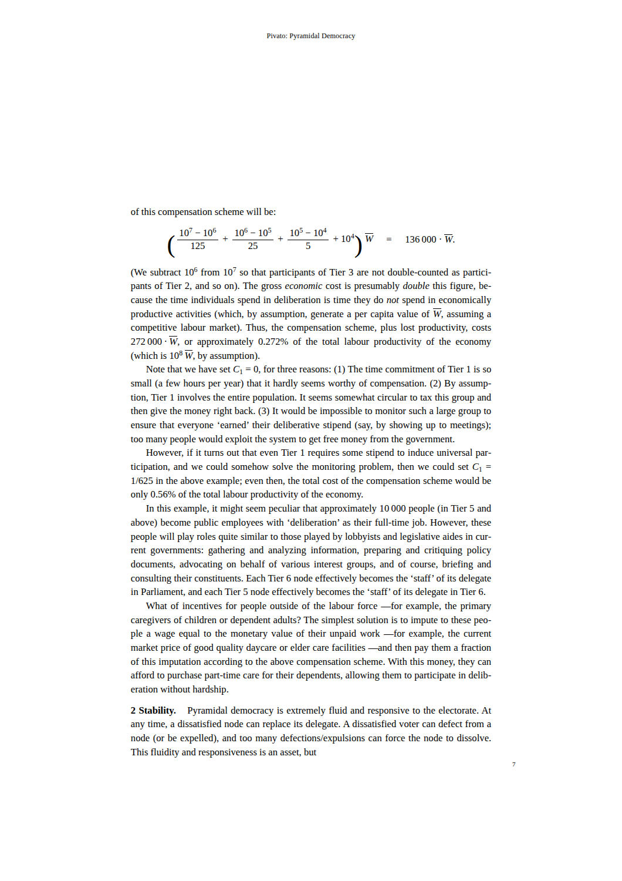Pivato: Pyramidal Democracy
of this compensation scheme will be:
(107 − 106125 + 106 − 10525 + 105 − 1045 + 104) W = 136 000 · W.
(We subtract 106 from 107 so that participants of Tier 3 are not double-counted as participants of Tier 2, and so on). The gross economic cost is presumably double this figure, because the time individuals spend in deliberation is time they do not spend in economically productive activities (which, by assumption, generate a per capita value of W, assuming a competitive labour market). Thus, the compensation scheme, plus lost productivity, costs 272 000 · W, or approximately 0.272% of the total labour productivity of the economy (which is 108 W, by assumption).
Note that we have set C1 = 0, for three reasons: (1) The time commitment of Tier 1 is so small (a few hours per year) that it hardly seems worthy of compensation. (2) By assumption, Tier 1 involves the entire population. It seems somewhat circular to tax this group and then give the money right back. (3) It would be impossible to monitor such a large group to ensure that everyone ‘earned’ their deliberative stipend (say, by showing up to meetings); too many people would exploit the system to get free money from the government.
However, if it turns out that even Tier 1 requires some stipend to induce universal participation, and we could somehow solve the monitoring problem, then we could set C1 = 1/625 in the above example; even then, the total cost of the compensation scheme would be only 0.56% of the total labour productivity of the economy.
In this example, it might seem peculiar that approximately 10 000 people (in Tier 5 and above) become public employees with ‘deliberation’ as their full-time job. However, these people will play roles quite similar to those played by lobbyists and legislative aides in current governments: gathering and analyzing information, preparing and critiquing policy documents, advocating on behalf of various interest groups, and of course, briefing and consulting their constituents. Each Tier 6 node effectively becomes the ‘staff’ of its delegate in Parliament, and each Tier 5 node effectively becomes the ‘staff’ of its delegate in Tier 6.
What of incentives for people outside of the labour force —for example, the primary caregivers of children or dependent adults? The simplest solution is to impute to these people a wage equal to the monetary value of their unpaid work —for example, the current market price of good quality daycare or elder care facilities —and then pay them a fraction of this imputation according to the above compensation scheme. With this money, they can afford to purchase part-time care for their dependents, allowing them to participate in deliberation without hardship.
2 Stability. Pyramidal democracy is extremely fluid and responsive to the electorate. At any time, a dissatisfied node can replace its delegate. A dissatisfied voter can defect from a node (or be expelled), and too many defections/expulsions can force the node to dissolve. This fluidity and responsiveness is an asset, but
7